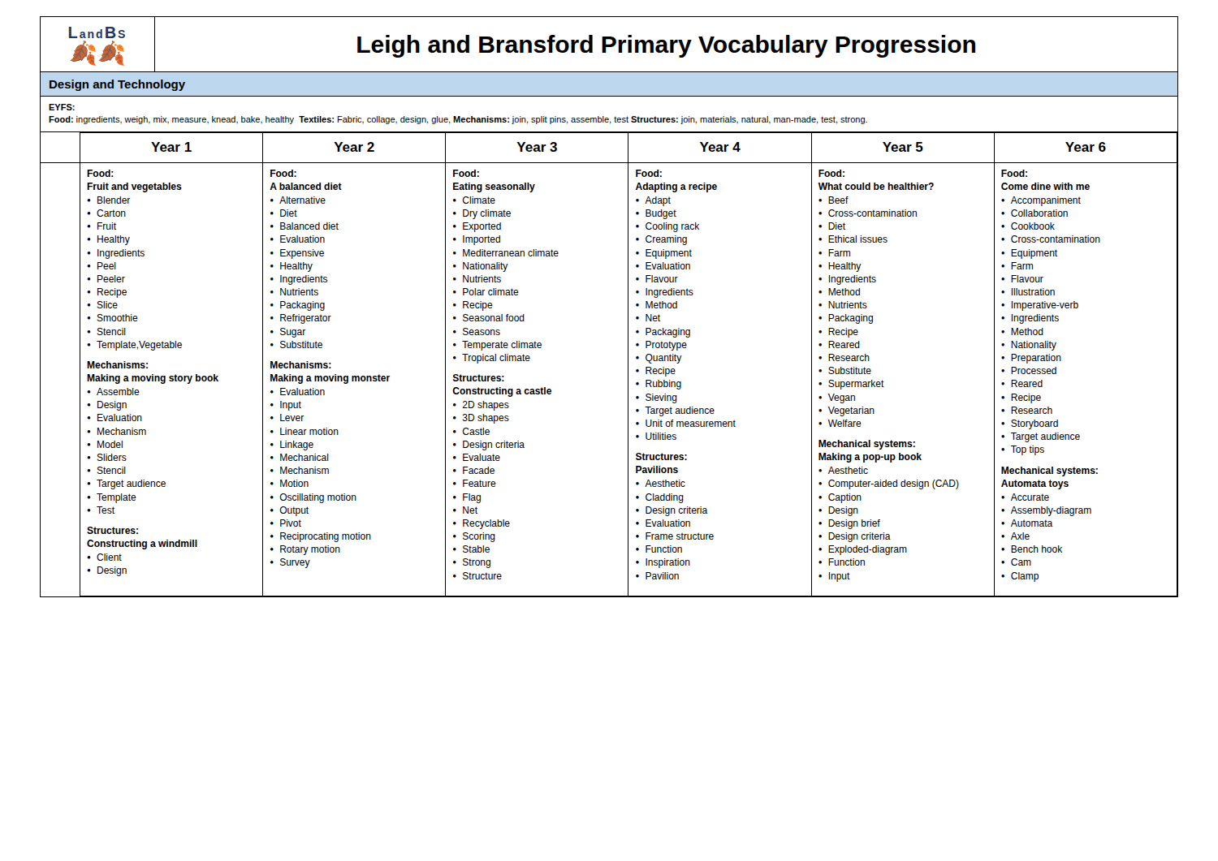Land BS
🍂🍂
Leigh and Bransford Primary Vocabulary Progression
Design and Technology
EYFS:
Food: ingredients, weigh, mix, measure, knead, bake, healthy Textiles: Fabric, collage, design, glue, Mechanisms: join, split pins, assemble, test Structures: join, materials, natural, man-made, test, strong.
| | Year 1 | Year 2 | Year 3 | Year 4 | Year 5 | Year 6 |
| --- | --- | --- | --- | --- | --- | --- |
| | Food: Fruit and vegetables Blender Carton Fruit Healthy Ingredients Peel Peeler Recipe Slice Smoothie Stencil Template,Vegetable Mechanisms: Making a moving story book Assemble Design Evaluation Mechanism Model Sliders Stencil Target audience Template Test Structures: Constructing a windmill Client Design | Food: A balanced diet Alternative Diet Balanced diet Evaluation Expensive Healthy Ingredients Nutrients Packaging Refrigerator Sugar Substitute Mechanisms: Making a moving monster Evaluation Input Lever Linear motion Linkage Mechanical Mechanism Motion Oscillating motion Output Pivot Reciprocating motion Rotary motion Survey | Food: Eating seasonally Climate Dry climate Exported Imported Mediterranean climate Nationality Nutrients Polar climate Recipe Seasonal food Seasons Temperate climate Tropical climate Structures: Constructing a castle 2D shapes 3D shapes Castle Design criteria Evaluate Facade Feature Flag Net Recyclable Scoring Stable Strong Structure | Food: Adapting a recipe Adapt Budget Cooling rack Creaming Equipment Evaluation Flavour Ingredients Method Net Packaging Prototype Quantity Recipe Rubbing Sieving Target audience Unit of measurement Utilities Structures: Pavilions Aesthetic Cladding Design criteria Evaluation Frame structure Function Inspiration Pavilion | Food: What could be healthier? Beef Cross-contamination Diet Ethical issues Farm Healthy Ingredients Method Nutrients Packaging Recipe Reared Research Substitute Supermarket Vegan Vegetarian Welfare Mechanical systems: Making a pop-up book Aesthetic Computer-aided design (CAD) Caption Design Design brief Design criteria Exploded-diagram Function Input | Food: Come dine with me Accompaniment Collaboration Cookbook Cross-contamination Equipment Farm Flavour Illustration Imperative-verb Ingredients Method Nationality Preparation Processed Reared Recipe Research Storyboard Target audience Top tips Mechanical systems: Automata toys Accurate Assembly-diagram Automata Axle Bench hook Cam Clamp |